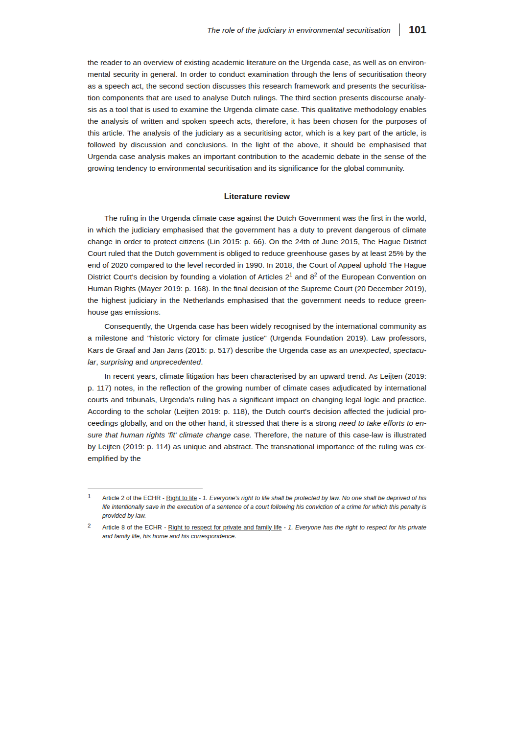The role of the judiciary in environmental securitisation 101
the reader to an overview of existing academic literature on the Urgenda case, as well as on environmental security in general. In order to conduct examination through the lens of securitisation theory as a speech act, the second section discusses this research framework and presents the securitisation components that are used to analyse Dutch rulings. The third section presents discourse analysis as a tool that is used to examine the Urgenda climate case. This qualitative methodology enables the analysis of written and spoken speech acts, therefore, it has been chosen for the purposes of this article. The analysis of the judiciary as a securitising actor, which is a key part of the article, is followed by discussion and conclusions. In the light of the above, it should be emphasised that Urgenda case analysis makes an important contribution to the academic debate in the sense of the growing tendency to environmental securitisation and its significance for the global community.
Literature review
The ruling in the Urgenda climate case against the Dutch Government was the first in the world, in which the judiciary emphasised that the government has a duty to prevent dangerous of climate change in order to protect citizens (Lin 2015: p. 66). On the 24th of June 2015, The Hague District Court ruled that the Dutch government is obliged to reduce greenhouse gases by at least 25% by the end of 2020 compared to the level recorded in 1990. In 2018, the Court of Appeal uphold The Hague District Court's decision by founding a violation of Articles 21 and 82 of the European Convention on Human Rights (Mayer 2019: p. 168). In the final decision of the Supreme Court (20 December 2019), the highest judiciary in the Netherlands emphasised that the government needs to reduce greenhouse gas emissions.
Consequently, the Urgenda case has been widely recognised by the international community as a milestone and "historic victory for climate justice" (Urgenda Foundation 2019). Law professors, Kars de Graaf and Jan Jans (2015: p. 517) describe the Urgenda case as an unexpected, spectacular, surprising and unprecedented.
In recent years, climate litigation has been characterised by an upward trend. As Leijten (2019: p. 117) notes, in the reflection of the growing number of climate cases adjudicated by international courts and tribunals, Urgenda's ruling has a significant impact on changing legal logic and practice. According to the scholar (Leijten 2019: p. 118), the Dutch court's decision affected the judicial proceedings globally, and on the other hand, it stressed that there is a strong need to take efforts to ensure that human rights 'fit' climate change case. Therefore, the nature of this case-law is illustrated by Leijten (2019: p. 114) as unique and abstract. The transnational importance of the ruling was exemplified by the
Article 2 of the ECHR - Right to life - 1. Everyone's right to life shall be protected by law. No one shall be deprived of his life intentionally save in the execution of a sentence of a court following his conviction of a crime for which this penalty is provided by law.
Article 8 of the ECHR - Right to respect for private and family life - 1. Everyone has the right to respect for his private and family life, his home and his correspondence.